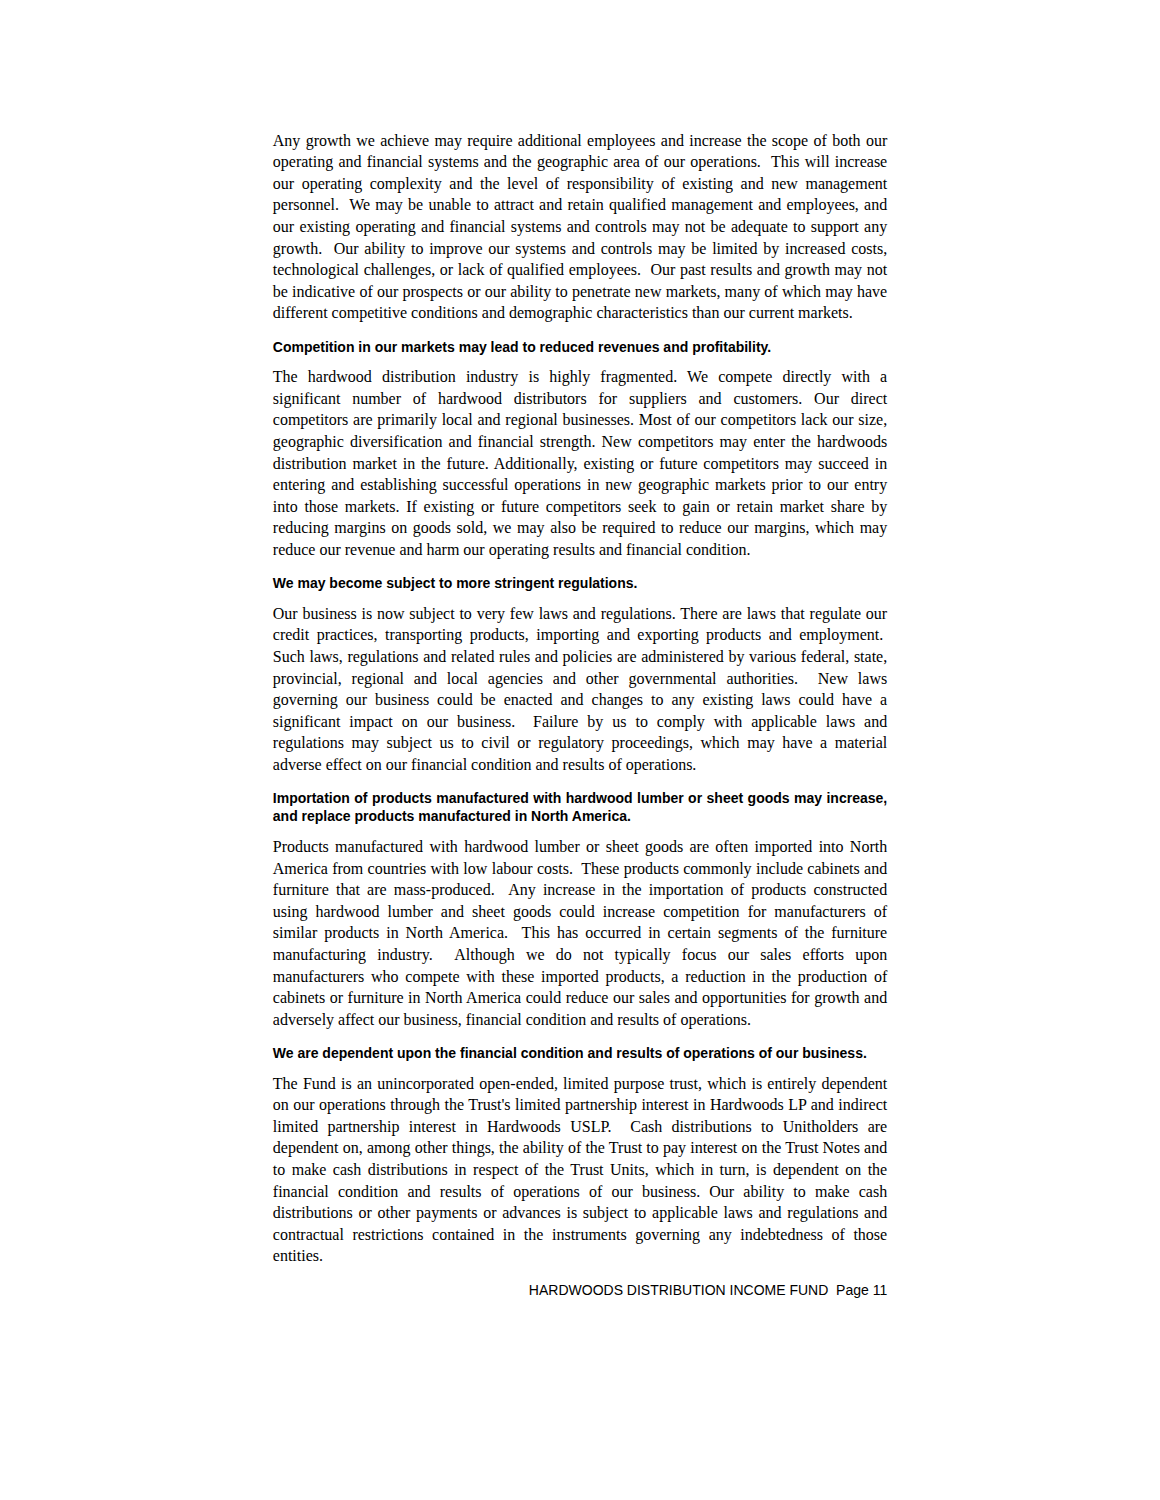Any growth we achieve may require additional employees and increase the scope of both our operating and financial systems and the geographic area of our operations. This will increase our operating complexity and the level of responsibility of existing and new management personnel. We may be unable to attract and retain qualified management and employees, and our existing operating and financial systems and controls may not be adequate to support any growth. Our ability to improve our systems and controls may be limited by increased costs, technological challenges, or lack of qualified employees. Our past results and growth may not be indicative of our prospects or our ability to penetrate new markets, many of which may have different competitive conditions and demographic characteristics than our current markets.
Competition in our markets may lead to reduced revenues and profitability.
The hardwood distribution industry is highly fragmented. We compete directly with a significant number of hardwood distributors for suppliers and customers. Our direct competitors are primarily local and regional businesses. Most of our competitors lack our size, geographic diversification and financial strength. New competitors may enter the hardwoods distribution market in the future. Additionally, existing or future competitors may succeed in entering and establishing successful operations in new geographic markets prior to our entry into those markets. If existing or future competitors seek to gain or retain market share by reducing margins on goods sold, we may also be required to reduce our margins, which may reduce our revenue and harm our operating results and financial condition.
We may become subject to more stringent regulations.
Our business is now subject to very few laws and regulations. There are laws that regulate our credit practices, transporting products, importing and exporting products and employment. Such laws, regulations and related rules and policies are administered by various federal, state, provincial, regional and local agencies and other governmental authorities. New laws governing our business could be enacted and changes to any existing laws could have a significant impact on our business. Failure by us to comply with applicable laws and regulations may subject us to civil or regulatory proceedings, which may have a material adverse effect on our financial condition and results of operations.
Importation of products manufactured with hardwood lumber or sheet goods may increase, and replace products manufactured in North America.
Products manufactured with hardwood lumber or sheet goods are often imported into North America from countries with low labour costs. These products commonly include cabinets and furniture that are mass-produced. Any increase in the importation of products constructed using hardwood lumber and sheet goods could increase competition for manufacturers of similar products in North America. This has occurred in certain segments of the furniture manufacturing industry. Although we do not typically focus our sales efforts upon manufacturers who compete with these imported products, a reduction in the production of cabinets or furniture in North America could reduce our sales and opportunities for growth and adversely affect our business, financial condition and results of operations.
We are dependent upon the financial condition and results of operations of our business.
The Fund is an unincorporated open-ended, limited purpose trust, which is entirely dependent on our operations through the Trust's limited partnership interest in Hardwoods LP and indirect limited partnership interest in Hardwoods USLP. Cash distributions to Unitholders are dependent on, among other things, the ability of the Trust to pay interest on the Trust Notes and to make cash distributions in respect of the Trust Units, which in turn, is dependent on the financial condition and results of operations of our business. Our ability to make cash distributions or other payments or advances is subject to applicable laws and regulations and contractual restrictions contained in the instruments governing any indebtedness of those entities.
HARDWOODS DISTRIBUTION INCOME FUND Page 11